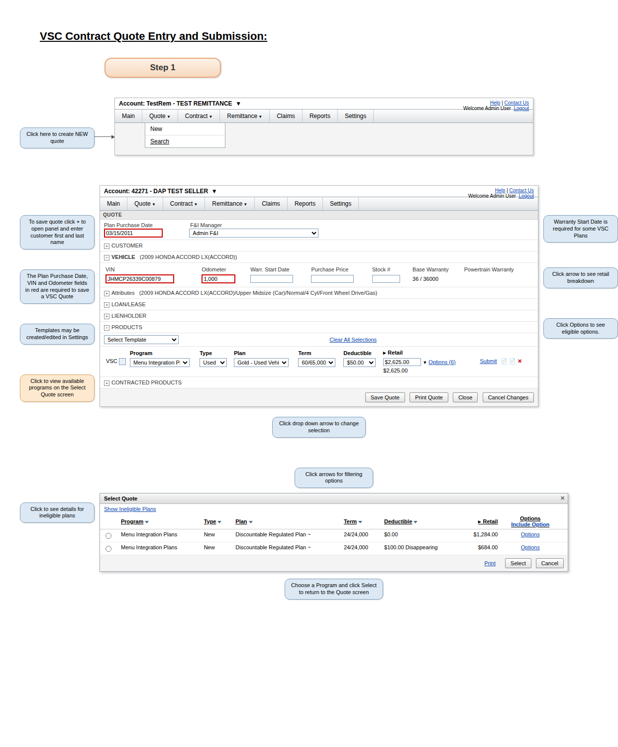VSC Contract Quote Entry and Submission:
Step 1
Click here to create NEW quote
Account: TestRem - TEST REMITTANCE ▼
Help | Contact Us
Welcome Admin User Logout
Main
Quote
Contract
Remittance
Claims
Reports
Settings
New
Search
To save quote click + to open panel and enter customer first and last name
The Plan Purchase Date, VIN and Odometer fields in red are required to save a VSC Quote
Templates may be created/edited in Settings
Click to view available programs on the Select Quote screen
Account: 42271 - DAP TEST SELLER ▼
Help | Contact Us
Welcome Admin User Logout
Main
Quote
Contract
Remittance
Claims
Reports
Settings
QUOTE
Plan Purchase Date F&I Manager
Admin F&I
+CUSTOMER
−VEHICLE (2009 HONDA ACCORD LX(ACCORD))
| VIN | Odometer | Warr. Start Date | Purchase Price | Stock # | Base Warranty | Powertrain Warranty |
| | | | | | 36 / 36000 | |
+Attributes (2009 HONDA ACCORD LX(ACCORD)/Upper Midsize (Car)/Normal/4 Cyl/Front Wheel Drive/Gas)
+LOAN/LEASE
+LIENHOLDER
−PRODUCTS
Select Template Clear All Selections
| | Program | Type | Plan | Term | Deductible | ▸ Retail | | |
| --- | --- | --- | --- | --- | --- | --- | --- | --- |
| VSC | Menu Integration Plans | Used | Gold - Used Vehicle | 60/65,000 | $50.00 | ▼ Options (6) $2,625.00 | Submit 📄 📄 ✕ |
+CONTRACTED PRODUCTS
Save Quote Print Quote Close Cancel Changes
Click drop down arrow to change selection
Warranty Start Date is required for some VSC Plans
Click arrow to see retail breakdown
Click Options to see eligible options.
Click to see details for ineligible plans
Click arrows for filtering options
Select Quote ✕
Show Ineligible Plans
| | Program | Type | Plan | Term | Deductible | ▸ Retail | Options Include Option | |
| --- | --- | --- | --- | --- | --- | --- | --- | --- |
| | Menu Integration Plans | New | Discountable Regulated Plan ~ | 24/24,000 | $0.00 | $1,284.00 | Options | |
| | Menu Integration Plans | New | Discountable Regulated Plan ~ | 24/24,000 | $100.00 Disappearing | $684.00 | Options | |
Print Select Cancel
Choose a Program and click Select to return to the Quote screen